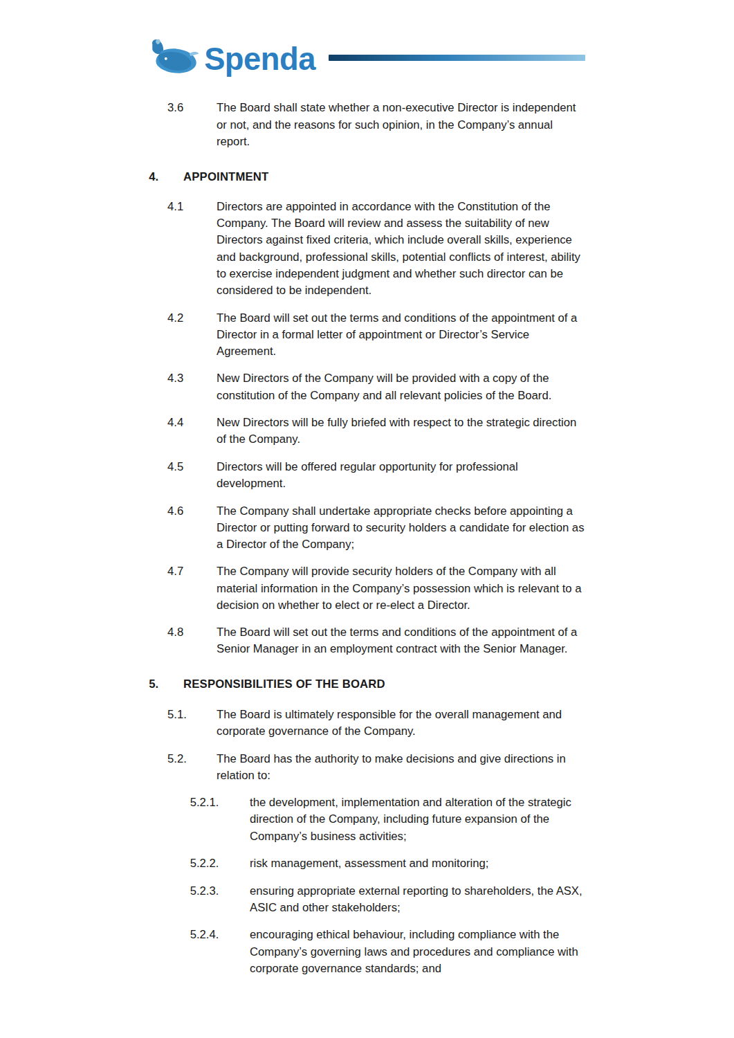Spenda
3.6
The Board shall state whether a non-executive Director is independent or not, and the reasons for such opinion, in the Company’s annual report.
4.
APPOINTMENT
4.1
Directors are appointed in accordance with the Constitution of the Company. The Board will review and assess the suitability of new Directors against fixed criteria, which include overall skills, experience and background, professional skills, potential conflicts of interest, ability to exercise independent judgment and whether such director can be considered to be independent.
4.2
The Board will set out the terms and conditions of the appointment of a Director in a formal letter of appointment or Director’s Service Agreement.
4.3
New Directors of the Company will be provided with a copy of the constitution of the Company and all relevant policies of the Board.
4.4
New Directors will be fully briefed with respect to the strategic direction of the Company.
4.5
Directors will be offered regular opportunity for professional development.
4.6
The Company shall undertake appropriate checks before appointing a Director or putting forward to security holders a candidate for election as a Director of the Company;
4.7
The Company will provide security holders of the Company with all material information in the Company’s possession which is relevant to a decision on whether to elect or re-elect a Director.
4.8
The Board will set out the terms and conditions of the appointment of a Senior Manager in an employment contract with the Senior Manager.
5.
RESPONSIBILITIES OF THE BOARD
5.1.
The Board is ultimately responsible for the overall management and corporate governance of the Company.
5.2.
The Board has the authority to make decisions and give directions in relation to:
5.2.1.
the development, implementation and alteration of the strategic direction of the Company, including future expansion of the Company’s business activities;
5.2.2.
risk management, assessment and monitoring;
5.2.3.
ensuring appropriate external reporting to shareholders, the ASX, ASIC and other stakeholders;
5.2.4.
encouraging ethical behaviour, including compliance with the Company’s governing laws and procedures and compliance with corporate governance standards; and